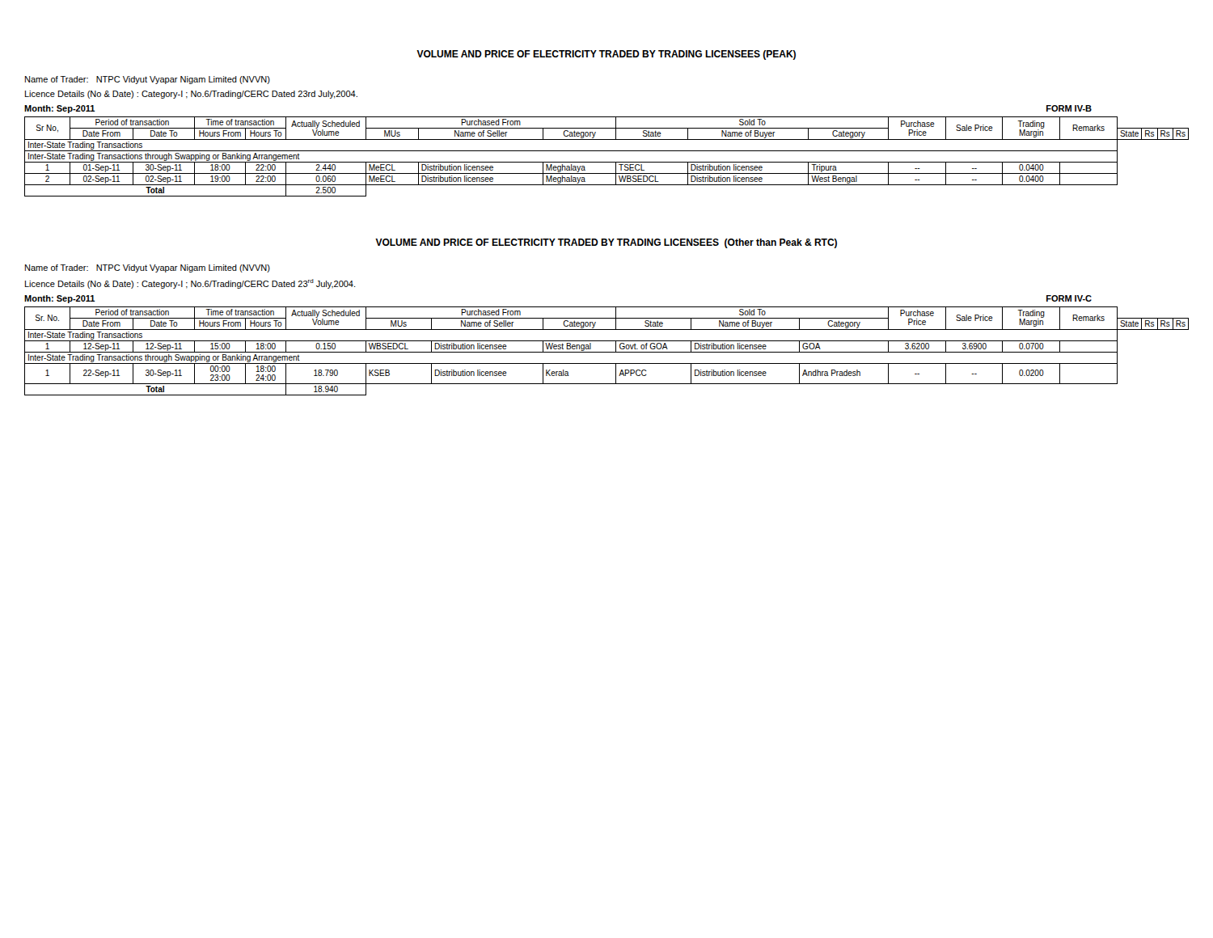VOLUME AND PRICE OF ELECTRICITY TRADED BY TRADING LICENSEES (PEAK)
Name of Trader: NTPC Vidyut Vyapar Nigam Limited (NVVN)
Licence Details (No & Date) : Category-I ; No.6/Trading/CERC Dated 23rd July,2004.
Month: Sep-2011 FORM IV-B
| Sr No, | Period of transaction | Time of transaction | Actually Scheduled Volume | Purchased From | Sold To | Purchase Price | Sale Price | Trading Margin | Remarks |
| --- | --- | --- | --- | --- | --- | --- | --- | --- | --- |
| Date From | Date To | Hours From | Hours To | MUs | Name of Seller | Category | State | Name of Buyer | Category | State | Rs | Rs | Rs |
| Inter-State Trading Transactions |
| Inter-State Trading Transactions through Swapping or Banking Arrangement |
| 1 | 01-Sep-11 | 30-Sep-11 | 18:00 | 22:00 | 2.440 | MeECL | Distribution licensee | Meghalaya | TSECL | Distribution licensee | Tripura | -- | -- | 0.0400 | |
| 2 | 02-Sep-11 | 02-Sep-11 | 19:00 | 22:00 | 0.060 | MeECL | Distribution licensee | Meghalaya | WBSEDCL | Distribution licensee | West Bengal | -- | -- | 0.0400 | |
| Total | 2.500 | |
VOLUME AND PRICE OF ELECTRICITY TRADED BY TRADING LICENSEES (Other than Peak & RTC)
Name of Trader: NTPC Vidyut Vyapar Nigam Limited (NVVN)
Licence Details (No & Date) : Category-I ; No.6/Trading/CERC Dated 23rd July,2004.
Month: Sep-2011 FORM IV-C
| Sr. No. | Period of transaction | Time of transaction | Actually Scheduled Volume | Purchased From | Sold To | Purchase Price | Sale Price | Trading Margin | Remarks |
| --- | --- | --- | --- | --- | --- | --- | --- | --- | --- |
| Date From | Date To | Hours From | Hours To | MUs | Name of Seller | Category | State | Name of Buyer | Category | State | Rs | Rs | Rs |
| Inter-State Trading Transactions |
| 1 | 12-Sep-11 | 12-Sep-11 | 15:00 | 18:00 | 0.150 | WBSEDCL | Distribution licensee | West Bengal | Govt. of GOA | Distribution licensee | GOA | 3.6200 | 3.6900 | 0.0700 | |
| Inter-State Trading Transactions through Swapping or Banking Arrangement |
| 1 | 22-Sep-11 | 30-Sep-11 | 00:00 23:00 | 18:00 24:00 | 18.790 | KSEB | Distribution licensee | Kerala | APPCC | Distribution licensee | Andhra Pradesh | -- | -- | 0.0200 | |
| Total | 18.940 | |